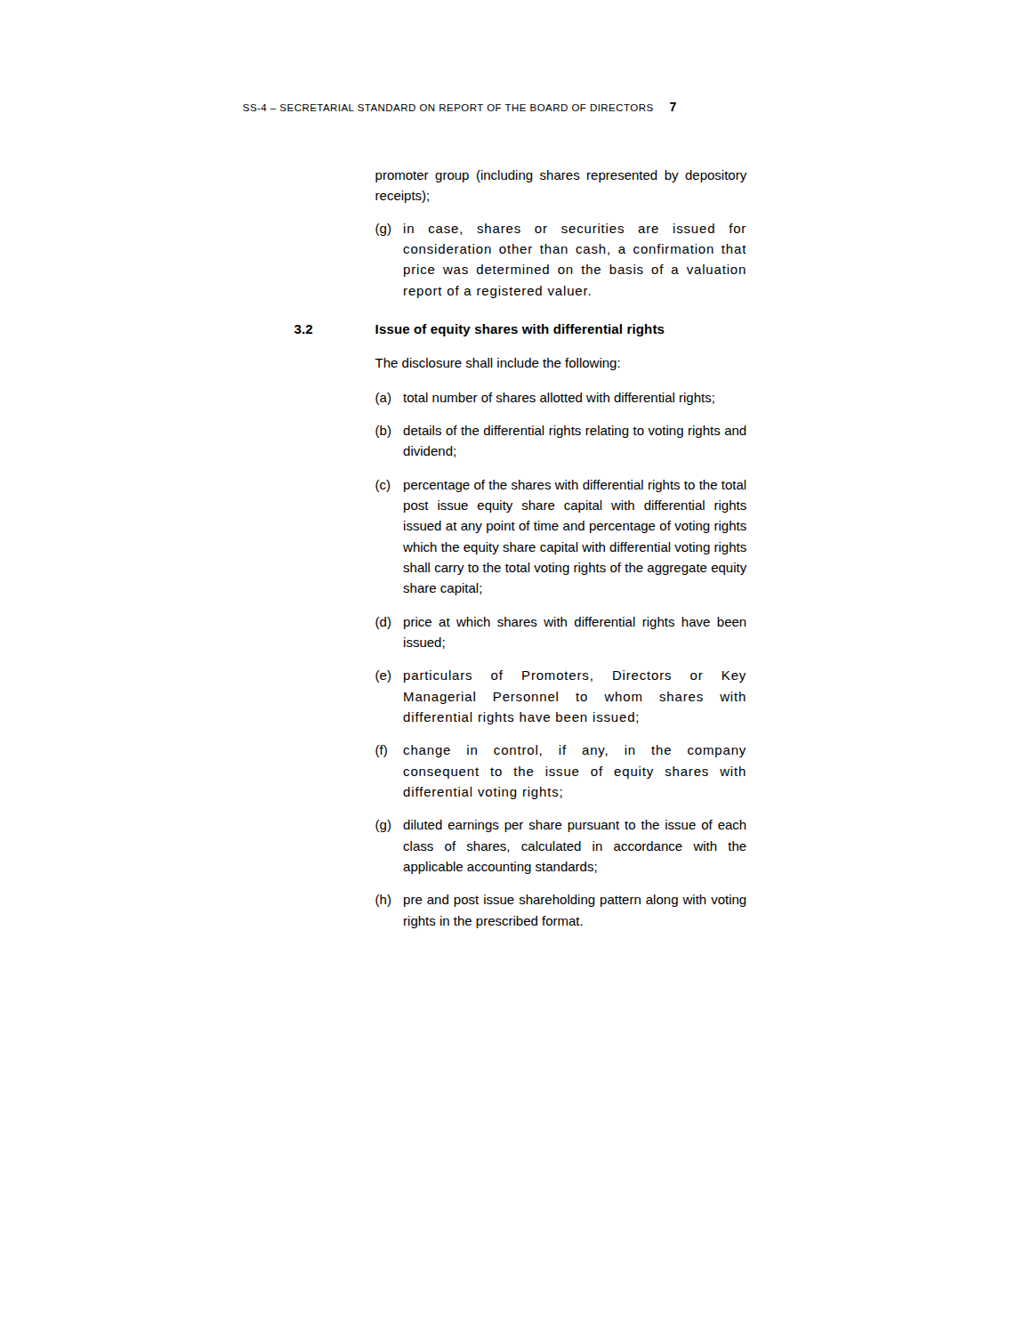SS-4 – SECRETARIAL STANDARD ON REPORT OF THE BOARD OF DIRECTORS 7
promoter group (including shares represented by depository receipts);
(g) in case, shares or securities are issued for consideration other than cash, a confirmation that price was determined on the basis of a valuation report of a registered valuer.
3.2 Issue of equity shares with differential rights
The disclosure shall include the following:
(a) total number of shares allotted with differential rights;
(b) details of the differential rights relating to voting rights and dividend;
(c) percentage of the shares with differential rights to the total post issue equity share capital with differential rights issued at any point of time and percentage of voting rights which the equity share capital with differential voting rights shall carry to the total voting rights of the aggregate equity share capital;
(d) price at which shares with differential rights have been issued;
(e) particulars of Promoters, Directors or Key Managerial Personnel to whom shares with differential rights have been issued;
(f) change in control, if any, in the company consequent to the issue of equity shares with differential voting rights;
(g) diluted earnings per share pursuant to the issue of each class of shares, calculated in accordance with the applicable accounting standards;
(h) pre and post issue shareholding pattern along with voting rights in the prescribed format.